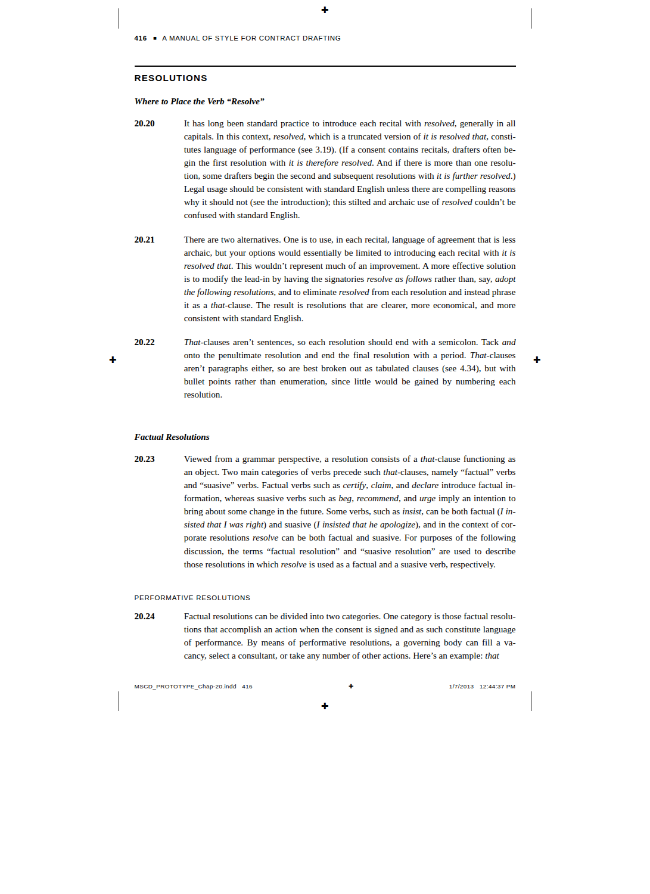✚ ✚ ✚ ✚
416■A Manual of Style for Contract Drafting
Resolutions
Where to Place the Verb “Resolve”
20.20
It has long been standard practice to introduce each recital with resolved, generally in all capitals. In this context, resolved, which is a truncated version of it is resolved that, constitutes language of performance (see 3.19). (If a consent contains recitals, drafters often begin the first resolution with it is therefore resolved. And if there is more than one resolution, some drafters begin the second and subsequent resolutions with it is further resolved.) Legal usage should be consistent with standard English unless there are compelling reasons why it should not (see the introduction); this stilted and archaic use of resolved couldn’t be confused with standard English.
20.21
There are two alternatives. One is to use, in each recital, language of agreement that is less archaic, but your options would essentially be limited to introducing each recital with it is resolved that. This wouldn’t represent much of an improvement. A more effective solution is to modify the lead-in by having the signatories resolve as follows rather than, say, adopt the following resolutions, and to eliminate resolved from each resolution and instead phrase it as a that-clause. The result is resolutions that are clearer, more economical, and more consistent with standard English.
20.22
That-clauses aren’t sentences, so each resolution should end with a semicolon. Tack and onto the penultimate resolution and end the final resolution with a period. That-clauses aren’t paragraphs either, so are best broken out as tabulated clauses (see 4.34), but with bullet points rather than enumeration, since little would be gained by numbering each resolution.
Factual Resolutions
20.23
Viewed from a grammar perspective, a resolution consists of a that-clause functioning as an object. Two main categories of verbs precede such that-clauses, namely “factual” verbs and “suasive” verbs. Factual verbs such as certify, claim, and declare introduce factual information, whereas suasive verbs such as beg, recommend, and urge imply an intention to bring about some change in the future. Some verbs, such as insist, can be both factual (I insisted that I was right) and suasive (I insisted that he apologize), and in the context of corporate resolutions resolve can be both factual and suasive. For purposes of the following discussion, the terms “factual resolution” and “suasive resolution” are used to describe those resolutions in which resolve is used as a factual and a suasive verb, respectively.
Performative Resolutions
20.24
Factual resolutions can be divided into two categories. One category is those factual resolutions that accomplish an action when the consent is signed and as such constitute language of performance. By means of performative resolutions, a governing body can fill a vacancy, select a consultant, or take any number of other actions. Here’s an example: that
MSCD_PROTOTYPE_Chap-20.indd 416
✚
1/7/2013 12:44:37 PM